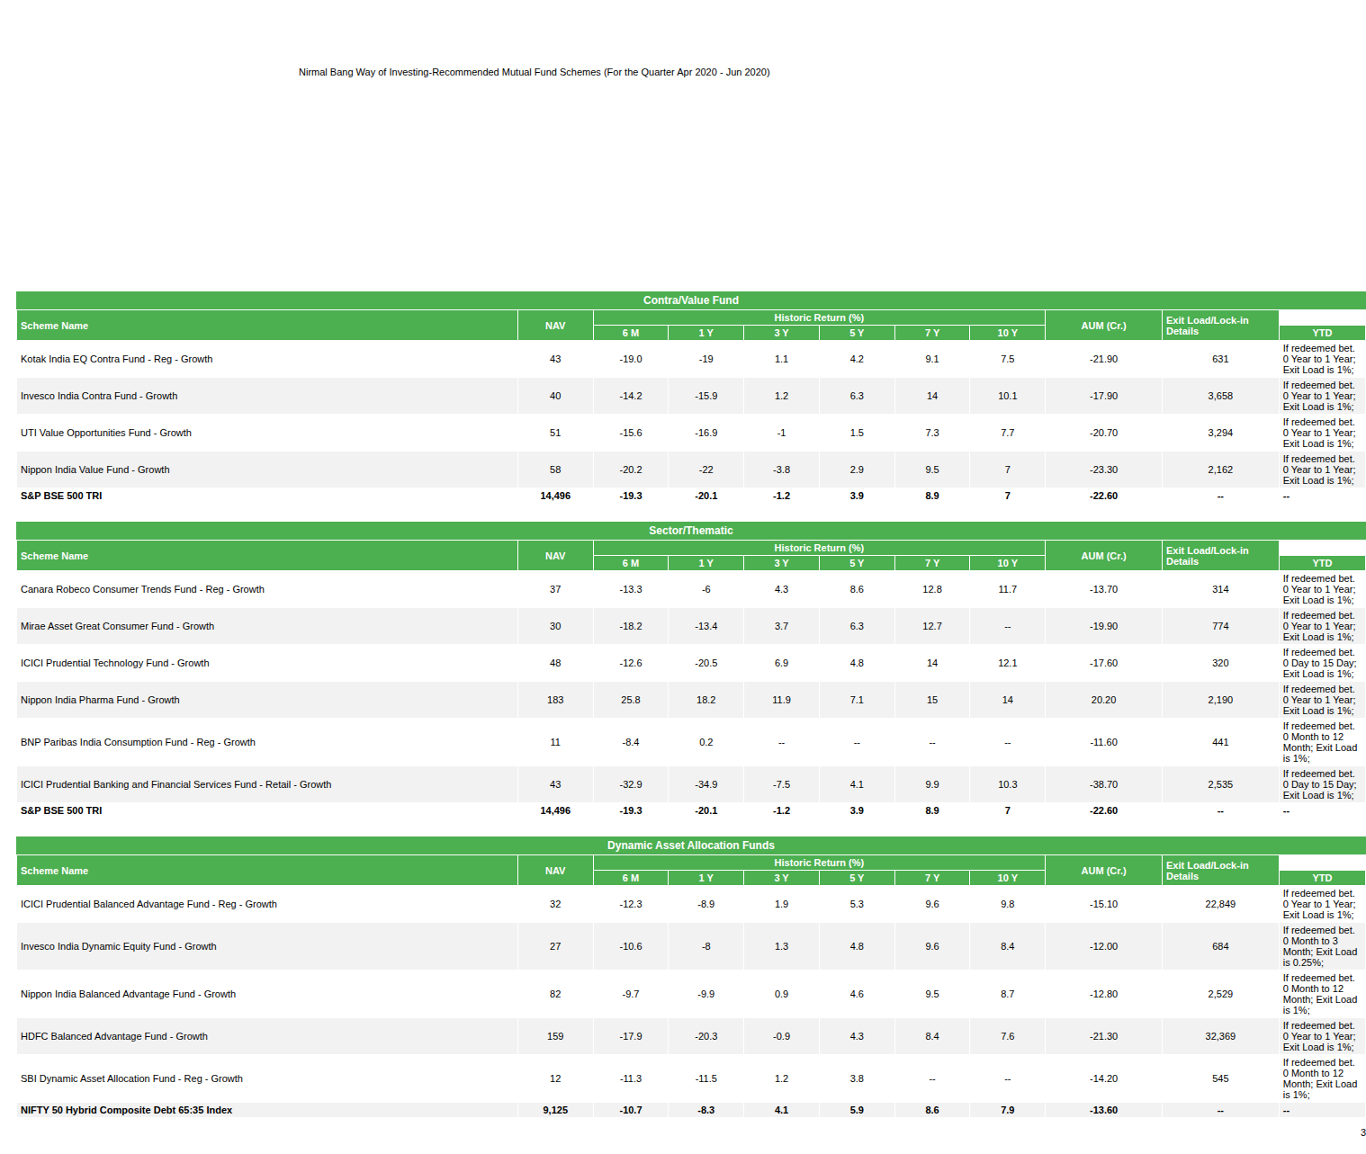Nirmal Bang Way of Investing-Recommended Mutual Fund Schemes (For the Quarter Apr 2020 - Jun 2020)
Contra/Value Fund
| Scheme Name | NAV | Historic Return (%) | AUM (Cr.) | Exit Load/Lock-in Details |
| --- | --- | --- | --- | --- |
| 6 M | 1 Y | 3 Y | 5 Y | 7 Y | 10 Y | YTD |
| Kotak India EQ Contra Fund - Reg - Growth | 43 | -19.0 | -19 | 1.1 | 4.2 | 9.1 | 7.5 | -21.90 | 631 | If redeemed bet. 0 Year to 1 Year; Exit Load is 1%; |
| Invesco India Contra Fund - Growth | 40 | -14.2 | -15.9 | 1.2 | 6.3 | 14 | 10.1 | -17.90 | 3,658 | If redeemed bet. 0 Year to 1 Year; Exit Load is 1%; |
| UTI Value Opportunities Fund - Growth | 51 | -15.6 | -16.9 | -1 | 1.5 | 7.3 | 7.7 | -20.70 | 3,294 | If redeemed bet. 0 Year to 1 Year; Exit Load is 1%; |
| Nippon India Value Fund - Growth | 58 | -20.2 | -22 | -3.8 | 2.9 | 9.5 | 7 | -23.30 | 2,162 | If redeemed bet. 0 Year to 1 Year; Exit Load is 1%; |
| S&P BSE 500 TRI | 14,496 | -19.3 | -20.1 | -1.2 | 3.9 | 8.9 | 7 | -22.60 | -- | -- |
Sector/Thematic
| Scheme Name | NAV | Historic Return (%) | AUM (Cr.) | Exit Load/Lock-in Details |
| --- | --- | --- | --- | --- |
| 6 M | 1 Y | 3 Y | 5 Y | 7 Y | 10 Y | YTD |
| Canara Robeco Consumer Trends Fund - Reg - Growth | 37 | -13.3 | -6 | 4.3 | 8.6 | 12.8 | 11.7 | -13.70 | 314 | If redeemed bet. 0 Year to 1 Year; Exit Load is 1%; |
| Mirae Asset Great Consumer Fund - Growth | 30 | -18.2 | -13.4 | 3.7 | 6.3 | 12.7 | -- | -19.90 | 774 | If redeemed bet. 0 Year to 1 Year; Exit Load is 1%; |
| ICICI Prudential Technology Fund - Growth | 48 | -12.6 | -20.5 | 6.9 | 4.8 | 14 | 12.1 | -17.60 | 320 | If redeemed bet. 0 Day to 15 Day; Exit Load is 1%; |
| Nippon India Pharma Fund - Growth | 183 | 25.8 | 18.2 | 11.9 | 7.1 | 15 | 14 | 20.20 | 2,190 | If redeemed bet. 0 Year to 1 Year; Exit Load is 1%; |
| BNP Paribas India Consumption Fund - Reg - Growth | 11 | -8.4 | 0.2 | -- | -- | -- | -- | -11.60 | 441 | If redeemed bet. 0 Month to 12 Month; Exit Load is 1%; |
| ICICI Prudential Banking and Financial Services Fund - Retail - Growth | 43 | -32.9 | -34.9 | -7.5 | 4.1 | 9.9 | 10.3 | -38.70 | 2,535 | If redeemed bet. 0 Day to 15 Day; Exit Load is 1%; |
| S&P BSE 500 TRI | 14,496 | -19.3 | -20.1 | -1.2 | 3.9 | 8.9 | 7 | -22.60 | -- | -- |
Dynamic Asset Allocation Funds
| Scheme Name | NAV | Historic Return (%) | AUM (Cr.) | Exit Load/Lock-in Details |
| --- | --- | --- | --- | --- |
| 6 M | 1 Y | 3 Y | 5 Y | 7 Y | 10 Y | YTD |
| ICICI Prudential Balanced Advantage Fund - Reg - Growth | 32 | -12.3 | -8.9 | 1.9 | 5.3 | 9.6 | 9.8 | -15.10 | 22,849 | If redeemed bet. 0 Year to 1 Year; Exit Load is 1%; |
| Invesco India Dynamic Equity Fund - Growth | 27 | -10.6 | -8 | 1.3 | 4.8 | 9.6 | 8.4 | -12.00 | 684 | If redeemed bet. 0 Month to 3 Month; Exit Load is 0.25%; |
| Nippon India Balanced Advantage Fund - Growth | 82 | -9.7 | -9.9 | 0.9 | 4.6 | 9.5 | 8.7 | -12.80 | 2,529 | If redeemed bet. 0 Month to 12 Month; Exit Load is 1%; |
| HDFC Balanced Advantage Fund - Growth | 159 | -17.9 | -20.3 | -0.9 | 4.3 | 8.4 | 7.6 | -21.30 | 32,369 | If redeemed bet. 0 Year to 1 Year; Exit Load is 1%; |
| SBI Dynamic Asset Allocation Fund - Reg - Growth | 12 | -11.3 | -11.5 | 1.2 | 3.8 | -- | -- | -14.20 | 545 | If redeemed bet. 0 Month to 12 Month; Exit Load is 1%; |
| NIFTY 50 Hybrid Composite Debt 65:35 Index | 9,125 | -10.7 | -8.3 | 4.1 | 5.9 | 8.6 | 7.9 | -13.60 | -- | -- |
3